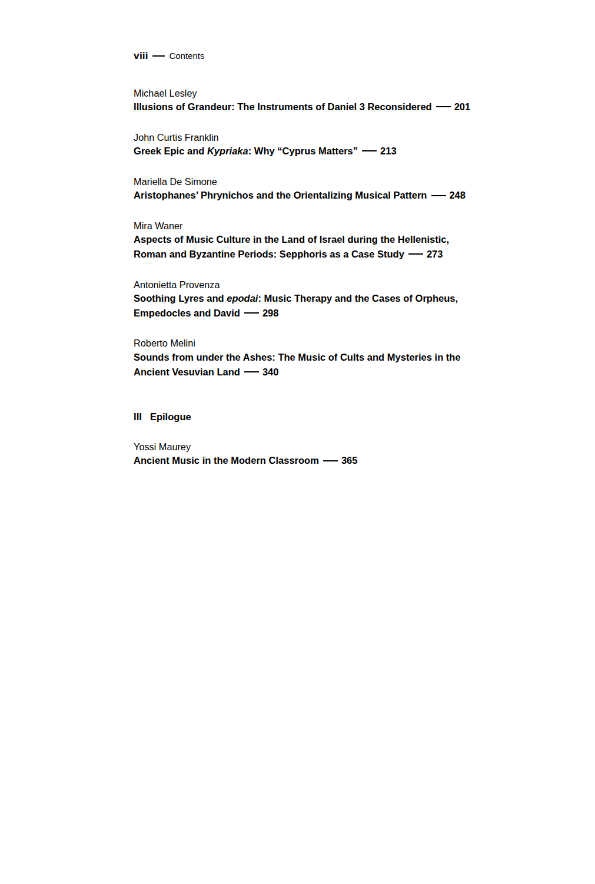viii Contents
Michael Lesley
Illusions of Grandeur: The Instruments of Daniel 3 Reconsidered 201
John Curtis Franklin
Greek Epic and Kypriaka: Why “Cyprus Matters” 213
Mariella De Simone
Aristophanes’ Phrynichos and the Orientalizing Musical Pattern 248
Mira Waner
Aspects of Music Culture in the Land of Israel during the Hellenistic, Roman and Byzantine Periods: Sepphoris as a Case Study 273
Antonietta Provenza
Soothing Lyres and epodai: Music Therapy and the Cases of Orpheus, Empedocles and David 298
Roberto Melini
Sounds from under the Ashes: The Music of Cults and Mysteries in the Ancient Vesuvian Land 340
IIIEpilogue
Yossi Maurey
Ancient Music in the Modern Classroom 365